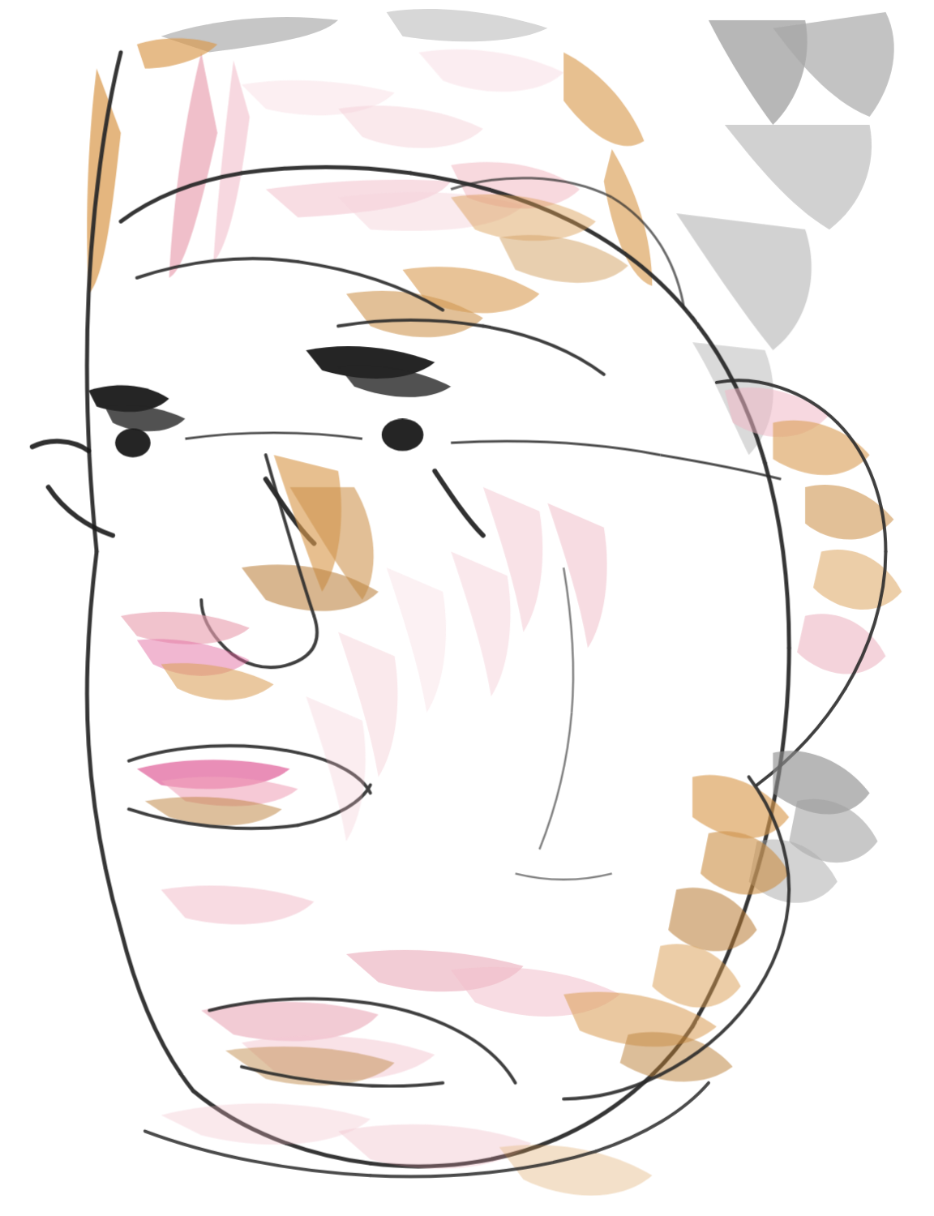Expressive portrait of a man's face A loose, gestural illustration of a man's face rendered in charcoal-like black lines with washes of pink, ochre, tan and grey.
Expressive mixed-media portrait of a man's face in charcoal line with pink, ochre and grey washes.